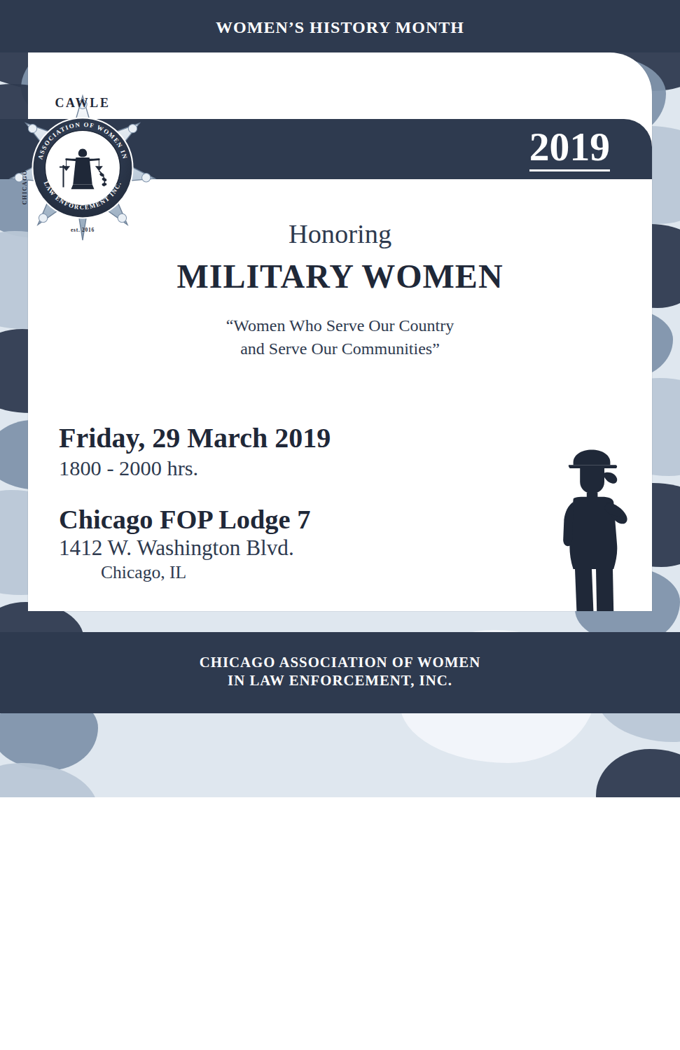WOMEN’S HISTORY MONTH
2019
ASSOCIATION OF WOMEN IN LAW ENFORCEMENT INC. CAWLE CHICAGO est. 2016
Honoring
MILITARY WOMEN
“Women Who Serve Our Country
and Serve Our Communities”
Friday, 29 March 2019
1800 - 2000 hrs.
Chicago FOP Lodge 7
1412 W. Washington Blvd.
Chicago, IL
CHICAGO ASSOCIATION OF WOMEN
IN LAW ENFORCEMENT, INC.